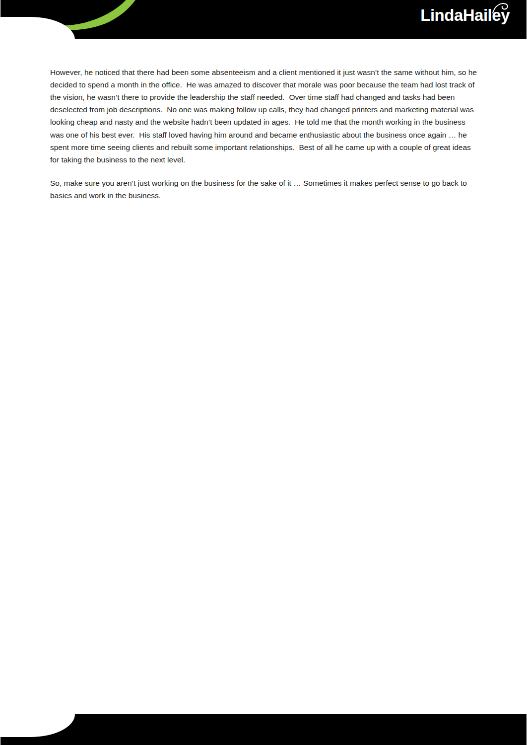Linda Hailey
However, he noticed that there had been some absenteeism and a client mentioned it just wasn’t the same without him, so he decided to spend a month in the office. He was amazed to discover that morale was poor because the team had lost track of the vision, he wasn’t there to provide the leadership the staff needed. Over time staff had changed and tasks had been deselected from job descriptions. No one was making follow up calls, they had changed printers and marketing material was looking cheap and nasty and the website hadn’t been updated in ages. He told me that the month working in the business was one of his best ever. His staff loved having him around and became enthusiastic about the business once again … he spent more time seeing clients and rebuilt some important relationships. Best of all he came up with a couple of great ideas for taking the business to the next level.
So, make sure you aren’t just working on the business for the sake of it … Sometimes it makes perfect sense to go back to basics and work in the business.